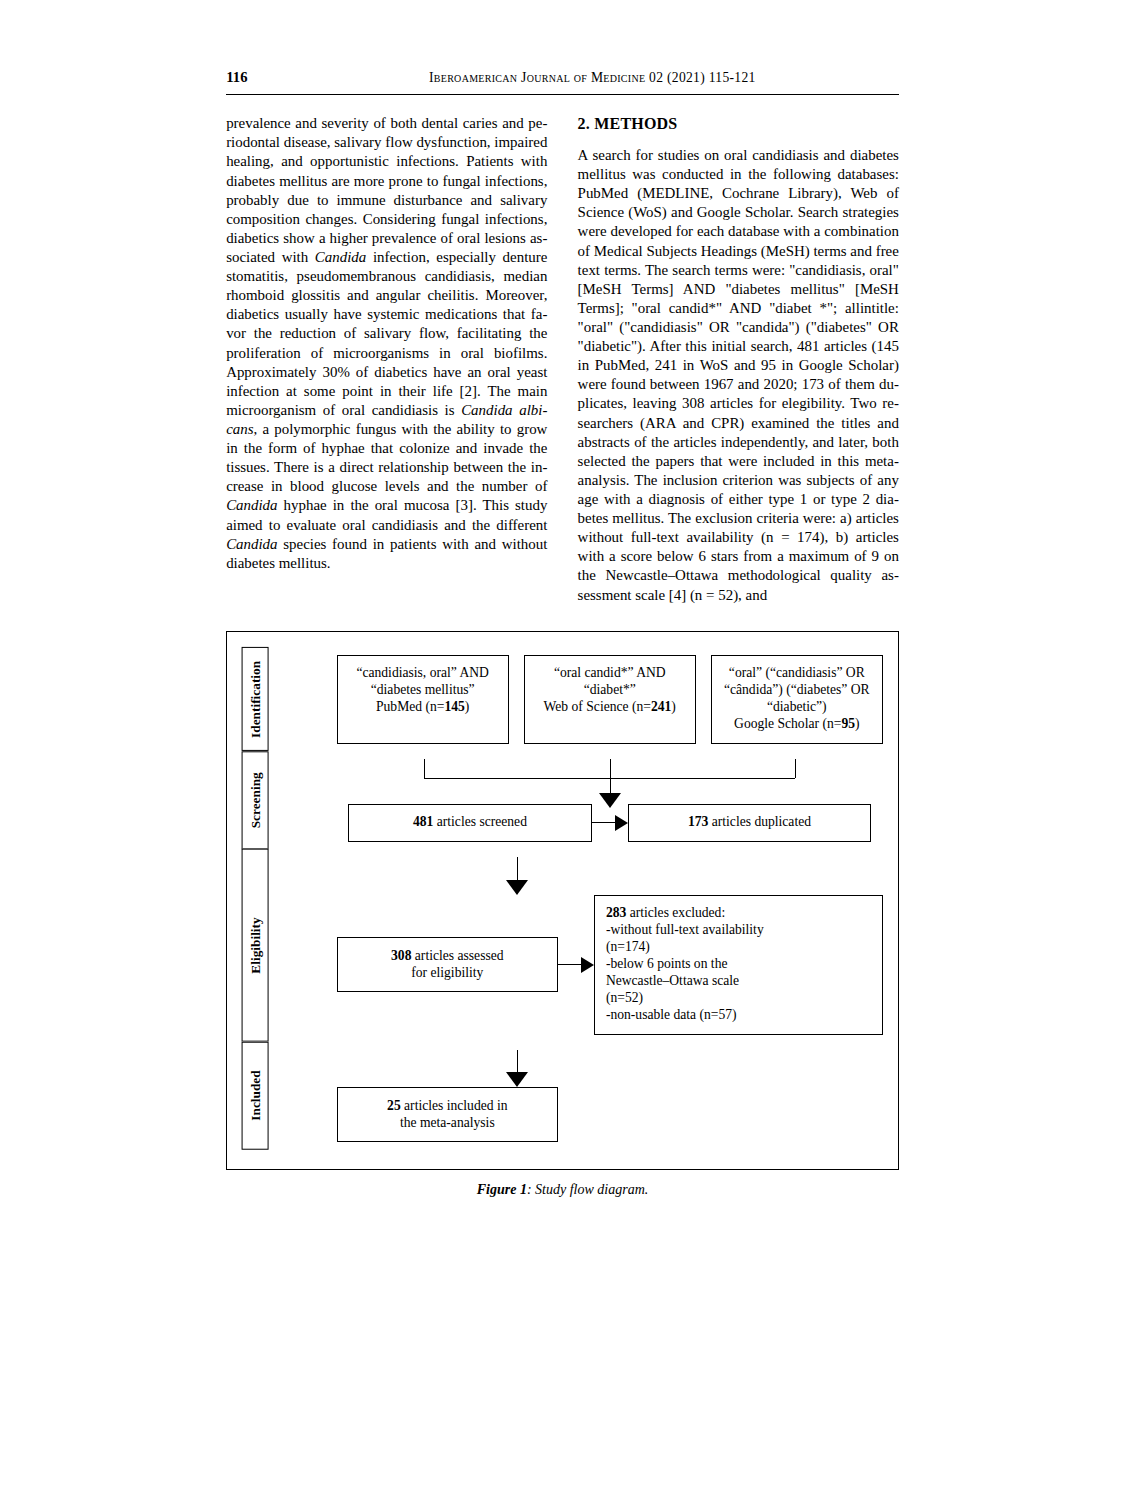116
Iberoamerican Journal of Medicine 02 (2021) 115-121
prevalence and severity of both dental caries and periodontal disease, salivary flow dysfunction, impaired healing, and opportunistic infections. Patients with diabetes mellitus are more prone to fungal infections, probably due to immune disturbance and salivary composition changes. Considering fungal infections, diabetics show a higher prevalence of oral lesions associated with Candida infection, especially denture stomatitis, pseudomembranous candidiasis, median rhomboid glossitis and angular cheilitis. Moreover, diabetics usually have systemic medications that favor the reduction of salivary flow, facilitating the proliferation of microorganisms in oral biofilms. Approximately 30% of diabetics have an oral yeast infection at some point in their life [2]. The main microorganism of oral candidiasis is Candida albicans, a polymorphic fungus with the ability to grow in the form of hyphae that colonize and invade the tissues. There is a direct relationship between the increase in blood glucose levels and the number of Candida hyphae in the oral mucosa [3]. This study aimed to evaluate oral candidiasis and the different Candida species found in patients with and without diabetes mellitus.
2. METHODS
A search for studies on oral candidiasis and diabetes mellitus was conducted in the following databases: PubMed (MEDLINE, Cochrane Library), Web of Science (WoS) and Google Scholar. Search strategies were developed for each database with a combination of Medical Subjects Headings (MeSH) terms and free text terms. The search terms were: "candidiasis, oral" [MeSH Terms] AND "diabetes mellitus" [MeSH Terms]; "oral candid*" AND "diabet *"; allintitle: "oral" ("candidiasis" OR "candida") ("diabetes" OR "diabetic"). After this initial search, 481 articles (145 in PubMed, 241 in WoS and 95 in Google Scholar) were found between 1967 and 2020; 173 of them duplicates, leaving 308 articles for elegibility. Two researchers (ARA and CPR) examined the titles and abstracts of the articles independently, and later, both selected the papers that were included in this meta-analysis. The inclusion criterion was subjects of any age with a diagnosis of either type 1 or type 2 diabetes mellitus. The exclusion criteria were: a) articles without full-text availability (n = 174), b) articles with a score below 6 stars from a maximum of 9 on the Newcastle–Ottawa methodological quality assessment scale [4] (n = 52), and
Identification
“candidiasis, oral” AND
“diabetes mellitus”
PubMed (n=145)
“oral candid*” AND
“diabet*”
Web of Science (n=241)
“oral” (“candidiasis” OR
“cândida”) (“diabetes” OR
“diabetic”)
Google Scholar (n=95)
Screening
481 articles screened
173 articles duplicated
Eligibility
308 articles assessed
for eligibility
283 articles excluded:
-without full-text availability
(n=174)
-below 6 points on the
Newcastle–Ottawa scale
(n=52)
-non-usable data (n=57)
Included
25 articles included in
the meta-analysis
Figure 1: Study flow diagram.